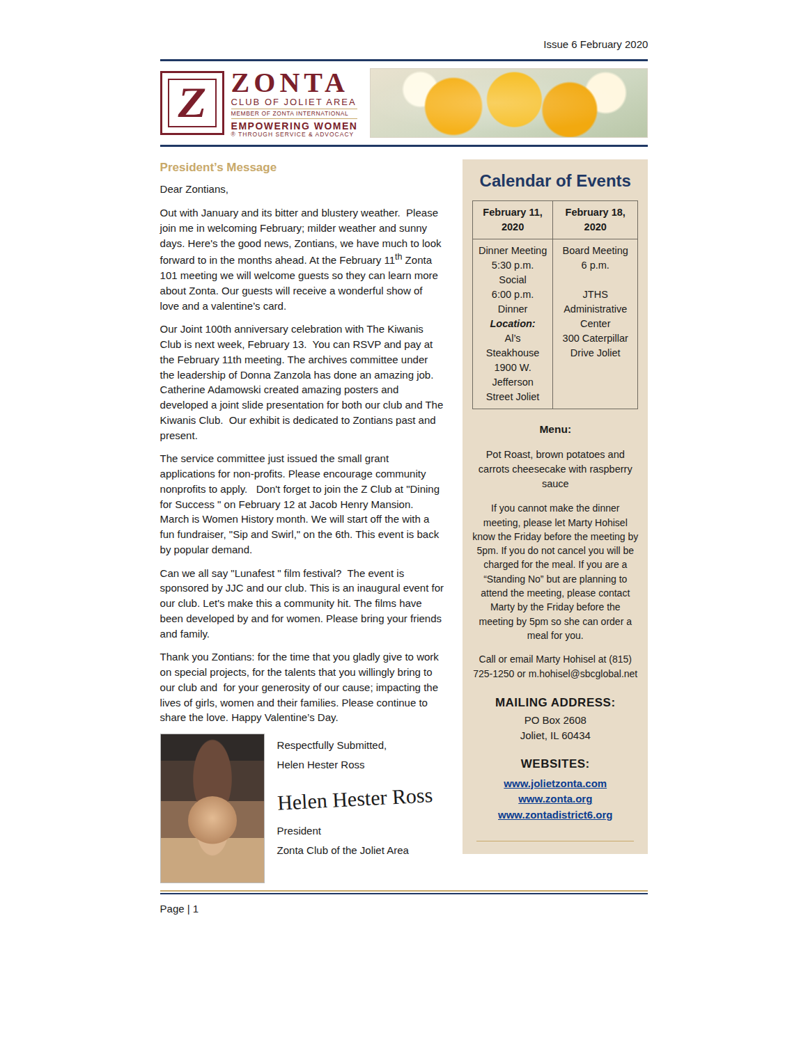Issue 6 February 2020
ZONTA
CLUB OF JOLIET AREA
MEMBER OF ZONTA INTERNATIONAL
EMPOWERING WOMEN
® THROUGH SERVICE & ADVOCACY
President’s Message
Dear Zontians,
Out with January and its bitter and blustery weather. Please join me in welcoming February; milder weather and sunny days. Here's the good news, Zontians, we have much to look forward to in the months ahead. At the February 11th Zonta 101 meeting we will welcome guests so they can learn more about Zonta. Our guests will receive a wonderful show of love and a valentine’s card.
Our Joint 100th anniversary celebration with The Kiwanis Club is next week, February 13. You can RSVP and pay at the February 11th meeting. The archives committee under the leadership of Donna Zanzola has done an amazing job. Catherine Adamowski created amazing posters and developed a joint slide presentation for both our club and The Kiwanis Club. Our exhibit is dedicated to Zontians past and present.
The service committee just issued the small grant applications for non-profits. Please encourage community nonprofits to apply. Don't forget to join the Z Club at "Dining for Success " on February 12 at Jacob Henry Mansion.
March is Women History month. We will start off the with a fun fundraiser, "Sip and Swirl," on the 6th. This event is back by popular demand.
Can we all say "Lunafest " film festival? The event is sponsored by JJC and our club. This is an inaugural event for our club. Let's make this a community hit. The films have been developed by and for women. Please bring your friends and family.
Thank you Zontians: for the time that you gladly give to work on special projects, for the talents that you willingly bring to our club and for your generosity of our cause; impacting the lives of girls, women and their families. Please continue to share the love. Happy Valentine’s Day.
Respectfully Submitted,
Helen Hester Ross
Helen Hester Ross
President
Zonta Club of the Joliet Area
Calendar of Events
| February 11, 2020 | February 18, 2020 |
| --- | --- |
| Dinner Meeting 5:30 p.m. Social 6:00 p.m. Dinner Location: Al’s Steakhouse 1900 W. Jefferson Street Joliet | Board Meeting 6 p.m. JTHS Administrative Center 300 Caterpillar Drive Joliet |
Menu:
Pot Roast, brown potatoes and carrots cheesecake with raspberry sauce
If you cannot make the dinner meeting, please let Marty Hohisel know the Friday before the meeting by 5pm. If you do not cancel you will be charged for the meal. If you are a “Standing No” but are planning to attend the meeting, please contact Marty by the Friday before the meeting by 5pm so she can order a meal for you.
Call or email Marty Hohisel at (815) 725-1250 or m.hohisel@sbcglobal.net
MAILING ADDRESS:
PO Box 2608
Joliet, IL 60434
WEBSITES:
www.jolietzonta.com www.zonta.org www.zontadistrict6.org
Page | 1